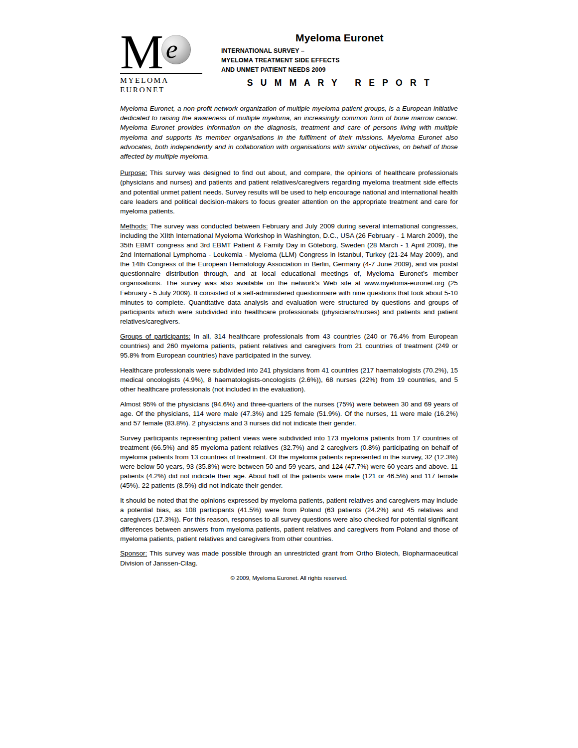M e
MYELOMA
EURONET
Myeloma Euronet
INTERNATIONAL SURVEY –
MYELOMA TREATMENT SIDE EFFECTS
AND UNMET PATIENT NEEDS 2009
S U M M A R Y R E P O R T
Myeloma Euronet, a non-profit network organization of multiple myeloma patient groups, is a European initiative dedicated to raising the awareness of multiple myeloma, an increasingly common form of bone marrow cancer. Myeloma Euronet provides information on the diagnosis, treatment and care of persons living with multiple myeloma and supports its member organisations in the fulfilment of their missions. Myeloma Euronet also advocates, both independently and in collaboration with organisations with similar objectives, on behalf of those affected by multiple myeloma.
Purpose: This survey was designed to find out about, and compare, the opinions of healthcare professionals (physicians and nurses) and patients and patient relatives/caregivers regarding myeloma treatment side effects and potential unmet patient needs. Survey results will be used to help encourage national and international health care leaders and political decision-makers to focus greater attention on the appropriate treatment and care for myeloma patients.
Methods: The survey was conducted between February and July 2009 during several international congresses, including the XIIth International Myeloma Workshop in Washington, D.C., USA (26 February - 1 March 2009), the 35th EBMT congress and 3rd EBMT Patient & Family Day in Göteborg, Sweden (28 March - 1 April 2009), the 2nd International Lymphoma - Leukemia - Myeloma (LLM) Congress in Istanbul, Turkey (21-24 May 2009), and the 14th Congress of the European Hematology Association in Berlin, Germany (4-7 June 2009), and via postal questionnaire distribution through, and at local educational meetings of, Myeloma Euronet’s member organisations. The survey was also available on the network’s Web site at www.myeloma-euronet.org (25 February - 5 July 2009). It consisted of a self-administered questionnaire with nine questions that took about 5-10 minutes to complete. Quantitative data analysis and evaluation were structured by questions and groups of participants which were subdivided into healthcare professionals (physicians/nurses) and patients and patient relatives/caregivers.
Groups of participants: In all, 314 healthcare professionals from 43 countries (240 or 76.4% from European countries) and 260 myeloma patients, patient relatives and caregivers from 21 countries of treatment (249 or 95.8% from European countries) have participated in the survey.
Healthcare professionals were subdivided into 241 physicians from 41 countries (217 haematologists (70.2%), 15 medical oncologists (4.9%), 8 haematologists-oncologists (2.6%)), 68 nurses (22%) from 19 countries, and 5 other healthcare professionals (not included in the evaluation).
Almost 95% of the physicians (94.6%) and three-quarters of the nurses (75%) were between 30 and 69 years of age. Of the physicians, 114 were male (47.3%) and 125 female (51.9%). Of the nurses, 11 were male (16.2%) and 57 female (83.8%). 2 physicians and 3 nurses did not indicate their gender.
Survey participants representing patient views were subdivided into 173 myeloma patients from 17 countries of treatment (66.5%) and 85 myeloma patient relatives (32.7%) and 2 caregivers (0.8%) participating on behalf of myeloma patients from 13 countries of treatment. Of the myeloma patients represented in the survey, 32 (12.3%) were below 50 years, 93 (35.8%) were between 50 and 59 years, and 124 (47.7%) were 60 years and above. 11 patients (4.2%) did not indicate their age. About half of the patients were male (121 or 46.5%) and 117 female (45%). 22 patients (8.5%) did not indicate their gender.
It should be noted that the opinions expressed by myeloma patients, patient relatives and caregivers may include a potential bias, as 108 participants (41.5%) were from Poland (63 patients (24.2%) and 45 relatives and caregivers (17.3%)). For this reason, responses to all survey questions were also checked for potential significant differences between answers from myeloma patients, patient relatives and caregivers from Poland and those of myeloma patients, patient relatives and caregivers from other countries.
Sponsor: This survey was made possible through an unrestricted grant from Ortho Biotech, Biopharmaceutical Division of Janssen-Cilag.
© 2009, Myeloma Euronet. All rights reserved.